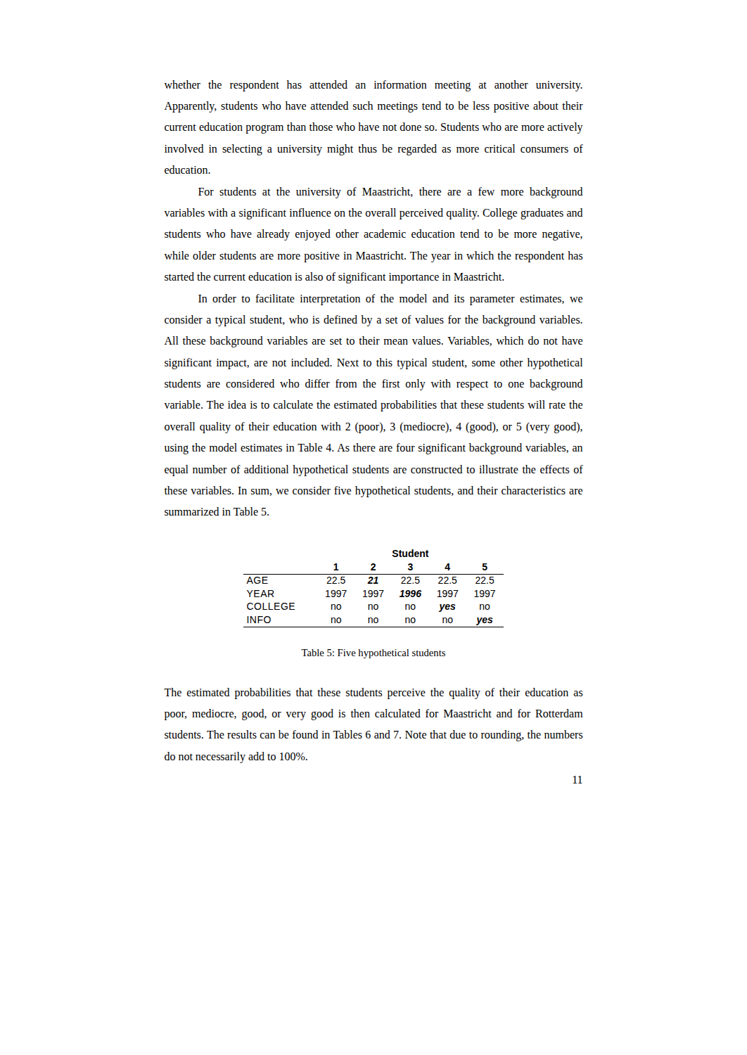whether the respondent has attended an information meeting at another university. Apparently, students who have attended such meetings tend to be less positive about their current education program than those who have not done so. Students who are more actively involved in selecting a university might thus be regarded as more critical consumers of education.
For students at the university of Maastricht, there are a few more background variables with a significant influence on the overall perceived quality. College graduates and students who have already enjoyed other academic education tend to be more negative, while older students are more positive in Maastricht. The year in which the respondent has started the current education is also of significant importance in Maastricht.
In order to facilitate interpretation of the model and its parameter estimates, we consider a typical student, who is defined by a set of values for the background variables. All these background variables are set to their mean values. Variables, which do not have significant impact, are not included. Next to this typical student, some other hypothetical students are considered who differ from the first only with respect to one background variable. The idea is to calculate the estimated probabilities that these students will rate the overall quality of their education with 2 (poor), 3 (mediocre), 4 (good), or 5 (very good), using the model estimates in Table 4. As there are four significant background variables, an equal number of additional hypothetical students are constructed to illustrate the effects of these variables. In sum, we consider five hypothetical students, and their characteristics are summarized in Table 5.
| | Student |
| | 1 | 2 | 3 | 4 | 5 |
| AGE | 22.5 | 21 | 22.5 | 22.5 | 22.5 |
| YEAR | 1997 | 1997 | 1996 | 1997 | 1997 |
| COLLEGE | no | no | no | yes | no |
| INFO | no | no | no | no | yes |
Table 5: Five hypothetical students
The estimated probabilities that these students perceive the quality of their education as poor, mediocre, good, or very good is then calculated for Maastricht and for Rotterdam students. The results can be found in Tables 6 and 7. Note that due to rounding, the numbers do not necessarily add to 100%.
11